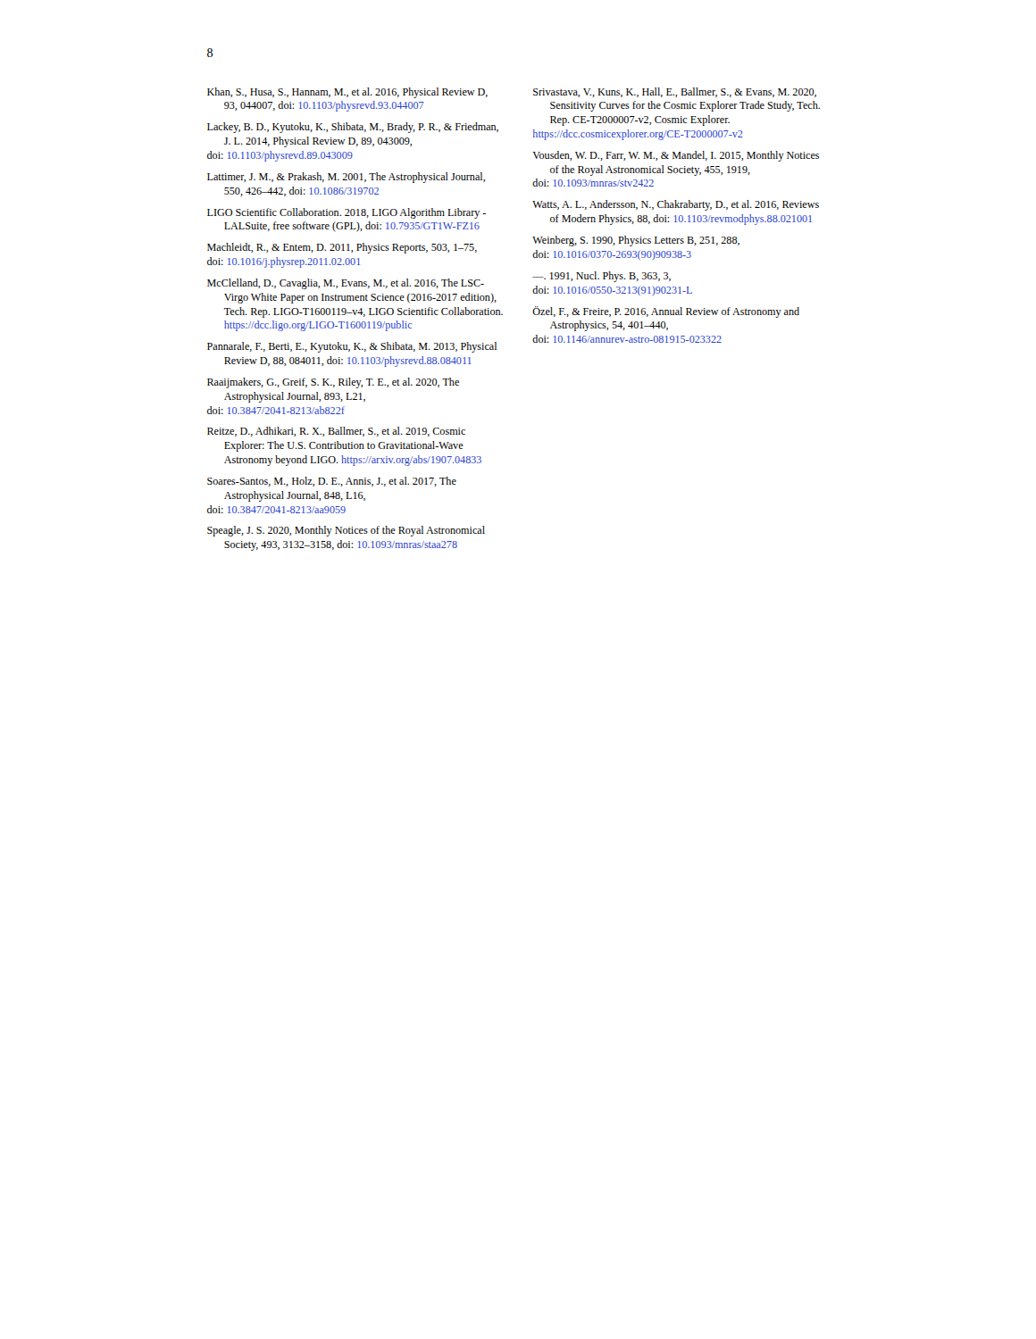8
Khan, S., Husa, S., Hannam, M., et al. 2016, Physical Review D, 93, 044007, doi: 10.1103/physrevd.93.044007
Lackey, B. D., Kyutoku, K., Shibata, M., Brady, P. R., & Friedman, J. L. 2014, Physical Review D, 89, 043009, doi: 10.1103/physrevd.89.043009
Lattimer, J. M., & Prakash, M. 2001, The Astrophysical Journal, 550, 426–442, doi: 10.1086/319702
LIGO Scientific Collaboration. 2018, LIGO Algorithm Library - LALSuite, free software (GPL), doi: 10.7935/GT1W-FZ16
Machleidt, R., & Entem, D. 2011, Physics Reports, 503, 1–75, doi: 10.1016/j.physrep.2011.02.001
McClelland, D., Cavaglia, M., Evans, M., et al. 2016, The LSC-Virgo White Paper on Instrument Science (2016-2017 edition), Tech. Rep. LIGO-T1600119–v4, LIGO Scientific Collaboration. https://dcc.ligo.org/LIGO-T1600119/public
Pannarale, F., Berti, E., Kyutoku, K., & Shibata, M. 2013, Physical Review D, 88, 084011, doi: 10.1103/physrevd.88.084011
Raaijmakers, G., Greif, S. K., Riley, T. E., et al. 2020, The Astrophysical Journal, 893, L21, doi: 10.3847/2041-8213/ab822f
Reitze, D., Adhikari, R. X., Ballmer, S., et al. 2019, Cosmic Explorer: The U.S. Contribution to Gravitational-Wave Astronomy beyond LIGO. https://arxiv.org/abs/1907.04833
Soares-Santos, M., Holz, D. E., Annis, J., et al. 2017, The Astrophysical Journal, 848, L16, doi: 10.3847/2041-8213/aa9059
Speagle, J. S. 2020, Monthly Notices of the Royal Astronomical Society, 493, 3132–3158, doi: 10.1093/mnras/staa278
Srivastava, V., Kuns, K., Hall, E., Ballmer, S., & Evans, M. 2020, Sensitivity Curves for the Cosmic Explorer Trade Study, Tech. Rep. CE-T2000007-v2, Cosmic Explorer. https://dcc.cosmicexplorer.org/CE-T2000007-v2
Vousden, W. D., Farr, W. M., & Mandel, I. 2015, Monthly Notices of the Royal Astronomical Society, 455, 1919, doi: 10.1093/mnras/stv2422
Watts, A. L., Andersson, N., Chakrabarty, D., et al. 2016, Reviews of Modern Physics, 88, doi: 10.1103/revmodphys.88.021001
Weinberg, S. 1990, Physics Letters B, 251, 288, doi: 10.1016/0370-2693(90)90938-3
—. 1991, Nucl. Phys. B, 363, 3, doi: 10.1016/0550-3213(91)90231-L
Özel, F., & Freire, P. 2016, Annual Review of Astronomy and Astrophysics, 54, 401–440, doi: 10.1146/annurev-astro-081915-023322